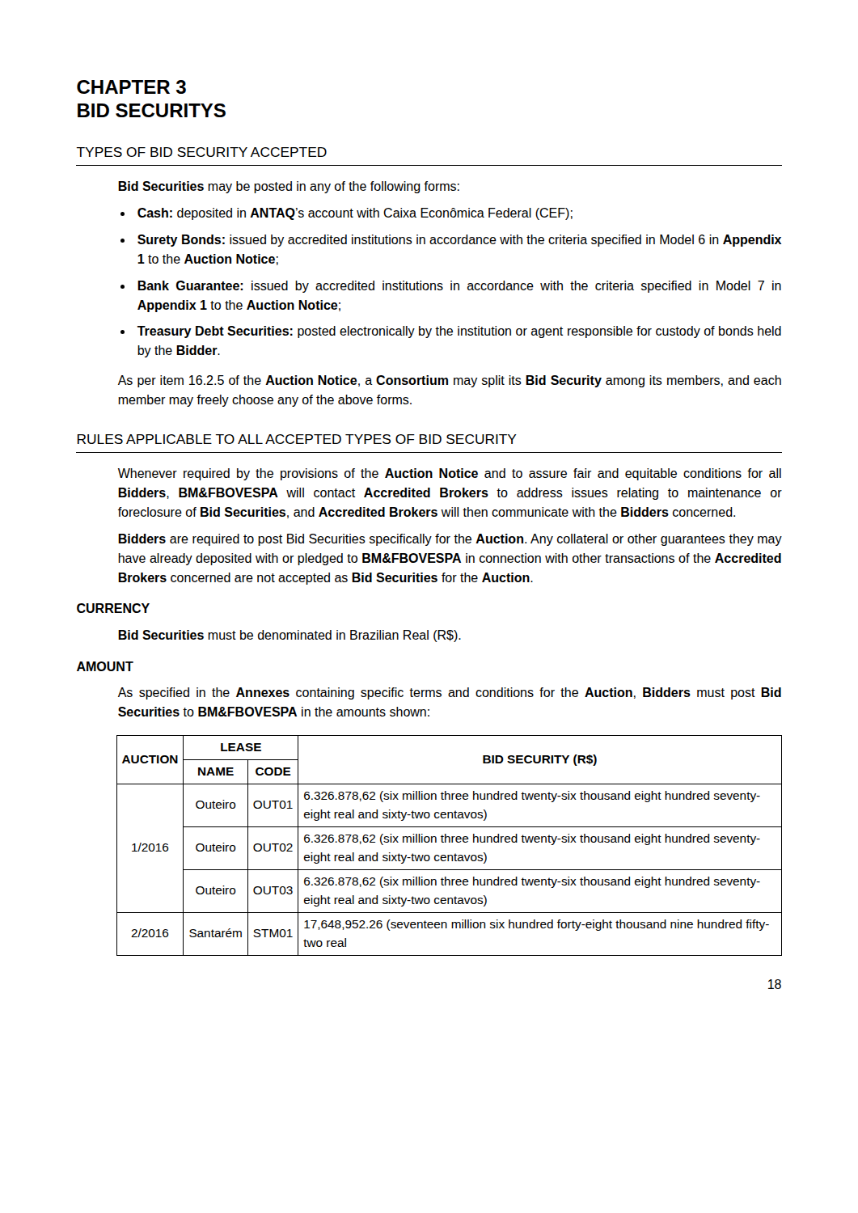CHAPTER 3
BID SECURITYS
Types of Bid Security Accepted
Bid Securities may be posted in any of the following forms:
Cash: deposited in ANTAQ’s account with Caixa Econômica Federal (CEF);
Surety Bonds: issued by accredited institutions in accordance with the criteria specified in Model 6 in Appendix 1 to the Auction Notice;
Bank Guarantee: issued by accredited institutions in accordance with the criteria specified in Model 7 in Appendix 1 to the Auction Notice;
Treasury Debt Securities: posted electronically by the institution or agent responsible for custody of bonds held by the Bidder.
As per item 16.2.5 of the Auction Notice, a Consortium may split its Bid Security among its members, and each member may freely choose any of the above forms.
Rules Applicable to All Accepted Types of Bid Security
Whenever required by the provisions of the Auction Notice and to assure fair and equitable conditions for all Bidders, BM&FBOVESPA will contact Accredited Brokers to address issues relating to maintenance or foreclosure of Bid Securities, and Accredited Brokers will then communicate with the Bidders concerned.
Bidders are required to post Bid Securities specifically for the Auction. Any collateral or other guarantees they may have already deposited with or pledged to BM&FBOVESPA in connection with other transactions of the Accredited Brokers concerned are not accepted as Bid Securities for the Auction.
CURRENCY
Bid Securities must be denominated in Brazilian Real (R$).
AMOUNT
As specified in the Annexes containing specific terms and conditions for the Auction, Bidders must post Bid Securities to BM&FBOVESPA in the amounts shown:
| AUCTION | LEASE | BID SECURITY (R$) |
| --- | --- | --- |
| NAME | CODE |
| 1/2016 | Outeiro | OUT01 | 6.326.878,62 (six million three hundred twenty-six thousand eight hundred seventy-eight real and sixty-two centavos) |
| Outeiro | OUT02 | 6.326.878,62 (six million three hundred twenty-six thousand eight hundred seventy-eight real and sixty-two centavos) |
| Outeiro | OUT03 | 6.326.878,62 (six million three hundred twenty-six thousand eight hundred seventy-eight real and sixty-two centavos) |
| 2/2016 | Santarém | STM01 | 17,648,952.26 (seventeen million six hundred forty-eight thousand nine hundred fifty-two real |
18